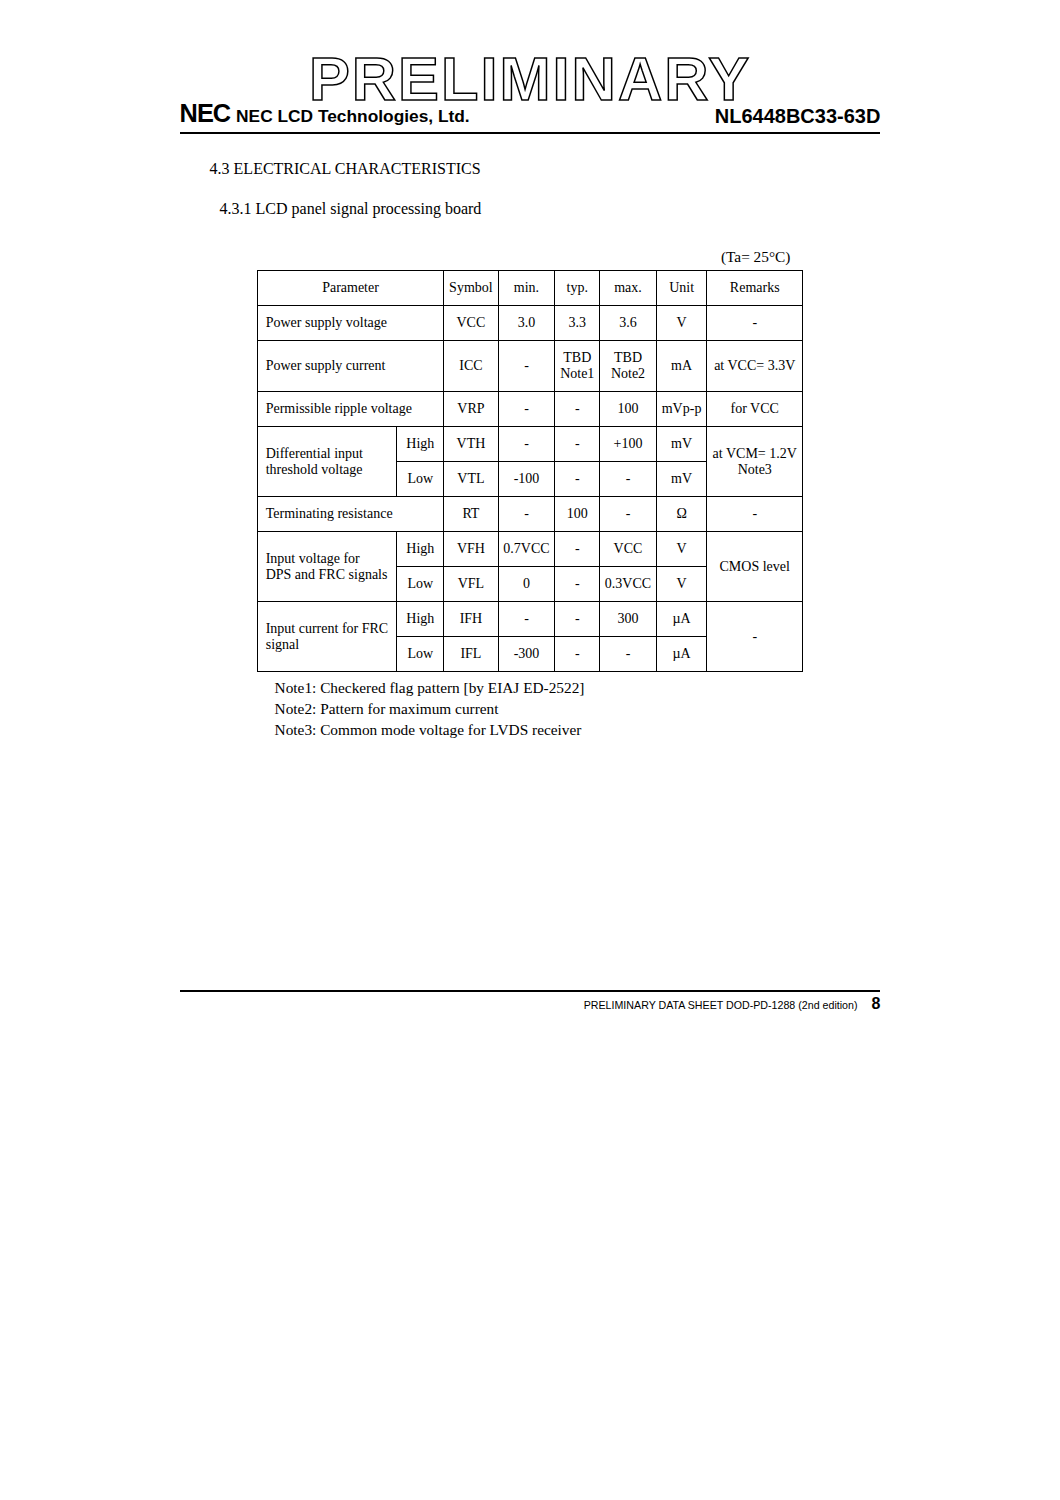PRELIMINARY
NECNEC LCD Technologies, Ltd.
NL6448BC33-63D
4.3 ELECTRICAL CHARACTERISTICS
4.3.1 LCD panel signal processing board
(Ta= 25°C)
| Parameter | Symbol | min. | typ. | max. | Unit | Remarks |
| --- | --- | --- | --- | --- | --- | --- |
| Power supply voltage | VCC | 3.0 | 3.3 | 3.6 | V | - |
| Power supply current | ICC | - | TBD Note1 | TBD Note2 | mA | at VCC= 3.3V |
| Permissible ripple voltage | VRP | - | - | 100 | mVp-p | for VCC |
| Differential input threshold voltage | High | VTH | - | - | +100 | mV | at VCM= 1.2V Note3 |
| Low | VTL | -100 | - | - | mV |
| Terminating resistance | RT | - | 100 | - | Ω | - |
| Input voltage for DPS and FRC signals | High | VFH | 0.7VCC | - | VCC | V | CMOS level |
| Low | VFL | 0 | - | 0.3VCC | V |
| Input current for FRC signal | High | IFH | - | - | 300 | µA | - |
| Low | IFL | -300 | - | - | µA |
Note1: Checkered flag pattern [by EIAJ ED-2522]
Note2: Pattern for maximum current
Note3: Common mode voltage for LVDS receiver
PRELIMINARY DATA SHEET DOD-PD-1288 (2nd edition) 8